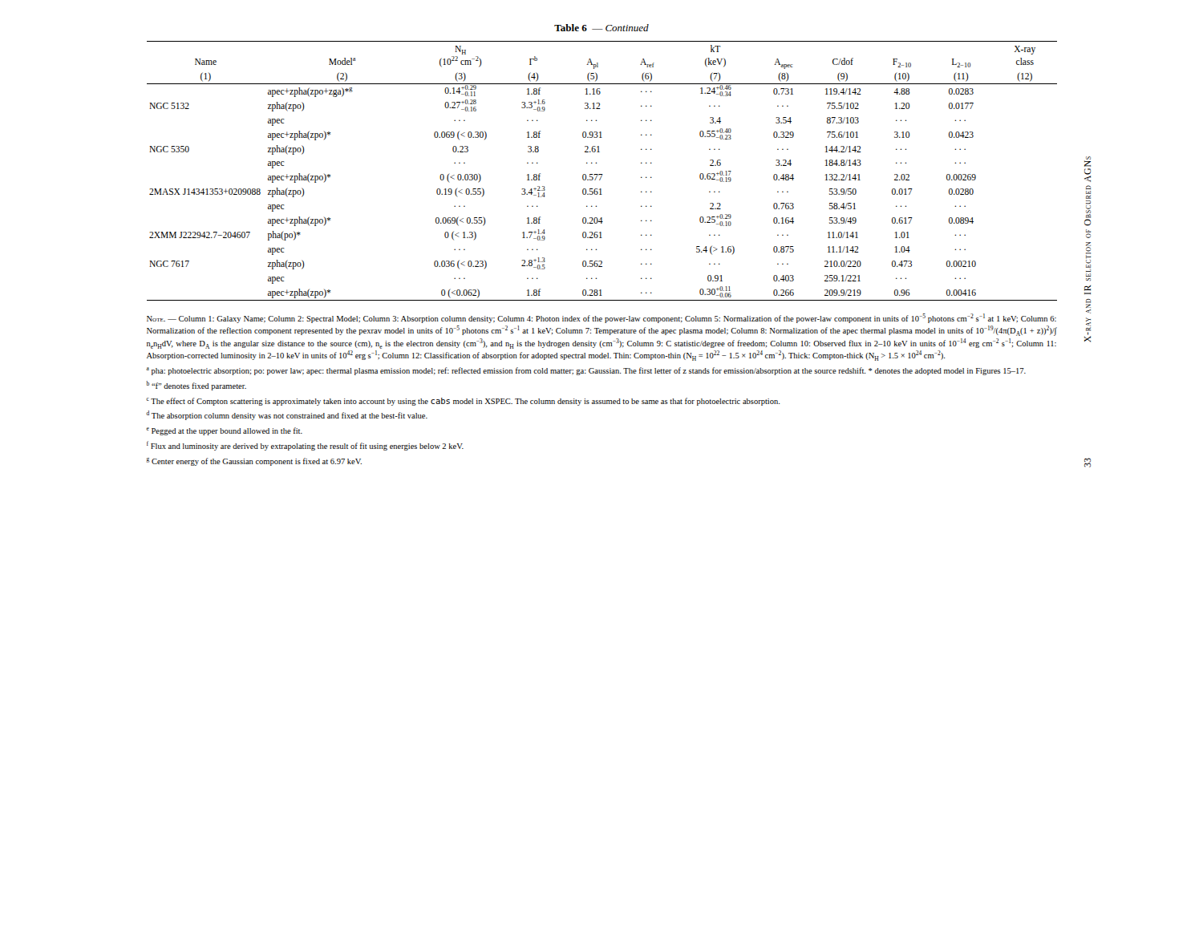Table 6 — Continued
| Name | Model a | N H (10 22 cm −2 ) | Γ b | A pl | A ref | kT (keV) | A apec | C/dof | F 2−10 | L 2−10 | X-ray class |
| --- | --- | --- | --- | --- | --- | --- | --- | --- | --- | --- | --- |
| (1) | (2) | (3) | (4) | (5) | (6) | (7) | (8) | (9) | (10) | (11) | (12) |
| | apec+zpha(zpo+zga)* g | 0.14 +0.29 −0.11 | 1.8f | 1.16 | ··· | 1.24 +0.46 −0.34 | 0.731 | 119.4/142 | 4.88 | 0.0283 | |
| NGC 5132 | zpha(zpo) | 0.27 +0.28 −0.16 | 3.3 +1.6 −0.9 | 3.12 | ··· | ··· | ··· | 75.5/102 | 1.20 | 0.0177 | |
| | apec | ··· | ··· | ··· | ··· | 3.4 | 3.54 | 87.3/103 | ··· | ··· | |
| | apec+zpha(zpo)* | 0.069 (< 0.30) | 1.8f | 0.931 | ··· | 0.55 +0.40 −0.23 | 0.329 | 75.6/101 | 3.10 | 0.0423 | |
| NGC 5350 | zpha(zpo) | 0.23 | 3.8 | 2.61 | ··· | ··· | ··· | 144.2/142 | ··· | ··· | |
| | apec | ··· | ··· | ··· | ··· | 2.6 | 3.24 | 184.8/143 | ··· | ··· | |
| | apec+zpha(zpo)* | 0 (< 0.030) | 1.8f | 0.577 | ··· | 0.62 +0.17 −0.19 | 0.484 | 132.2/141 | 2.02 | 0.00269 | |
| 2MASX J14341353+0209088 | zpha(zpo) | 0.19 (< 0.55) | 3.4 +2.3 −1.4 | 0.561 | ··· | ··· | ··· | 53.9/50 | 0.017 | 0.0280 | |
| | apec | ··· | ··· | ··· | ··· | 2.2 | 0.763 | 58.4/51 | ··· | ··· | |
| | apec+zpha(zpo)* | 0.069(< 0.55) | 1.8f | 0.204 | ··· | 0.25 +0.29 −0.10 | 0.164 | 53.9/49 | 0.617 | 0.0894 | |
| 2XMM J222942.7−204607 | pha(po)* | 0 (< 1.3) | 1.7 +1.4 −0.9 | 0.261 | ··· | ··· | ··· | 11.0/141 | 1.01 | ··· | |
| | apec | ··· | ··· | ··· | ··· | 5.4 (> 1.6) | 0.875 | 11.1/142 | 1.04 | ··· | |
| NGC 7617 | zpha(zpo) | 0.036 (< 0.23) | 2.8 +1.3 −0.5 | 0.562 | ··· | ··· | ··· | 210.0/220 | 0.473 | 0.00210 | |
| | apec | ··· | ··· | ··· | ··· | 0.91 | 0.403 | 259.1/221 | ··· | ··· | |
| | apec+zpha(zpo)* | 0 (<0.062) | 1.8f | 0.281 | ··· | 0.30 +0.11 −0.06 | 0.266 | 209.9/219 | 0.96 | 0.00416 | |
Note. — Column 1: Galaxy Name; Column 2: Spectral Model; Column 3: Absorption column density; Column 4: Photon index of the power-law component; Column 5: Normalization of the power-law component in units of 10−5 photons cm−2 s−1 at 1 keV; Column 6: Normalization of the reflection component represented by the pexrav model in units of 10−5 photons cm−2 s−1 at 1 keV; Column 7: Temperature of the apec plasma model; Column 8: Normalization of the apec thermal plasma model in units of 10−19/(4π(DA(1 + z))2)/∫ nenHdV, where DA is the angular size distance to the source (cm), ne is the electron density (cm−3), and nH is the hydrogen density (cm−3); Column 9: C statistic/degree of freedom; Column 10: Observed flux in 2–10 keV in units of 10−14 erg cm−2 s−1; Column 11: Absorption-corrected luminosity in 2–10 keV in units of 1042 erg s−1; Column 12: Classification of absorption for adopted spectral model. Thin: Compton-thin (NH = 1022 − 1.5 × 1024 cm−2). Thick: Compton-thick (NH > 1.5 × 1024 cm−2).
a pha: photoelectric absorption; po: power law; apec: thermal plasma emission model; ref: reflected emission from cold matter; ga: Gaussian. The first letter of z stands for emission/absorption at the source redshift. * denotes the adopted model in Figures 15–17.
b “f” denotes fixed parameter.
c The effect of Compton scattering is approximately taken into account by using the cabs model in XSPEC. The column density is assumed to be same as that for photoelectric absorption.
d The absorption column density was not constrained and fixed at the best-fit value.
e Pegged at the upper bound allowed in the fit.
f Flux and luminosity are derived by extrapolating the result of fit using energies below 2 keV.
g Center energy of the Gaussian component is fixed at 6.97 keV.
X-ray and IR selection of Obscured AGNs
33